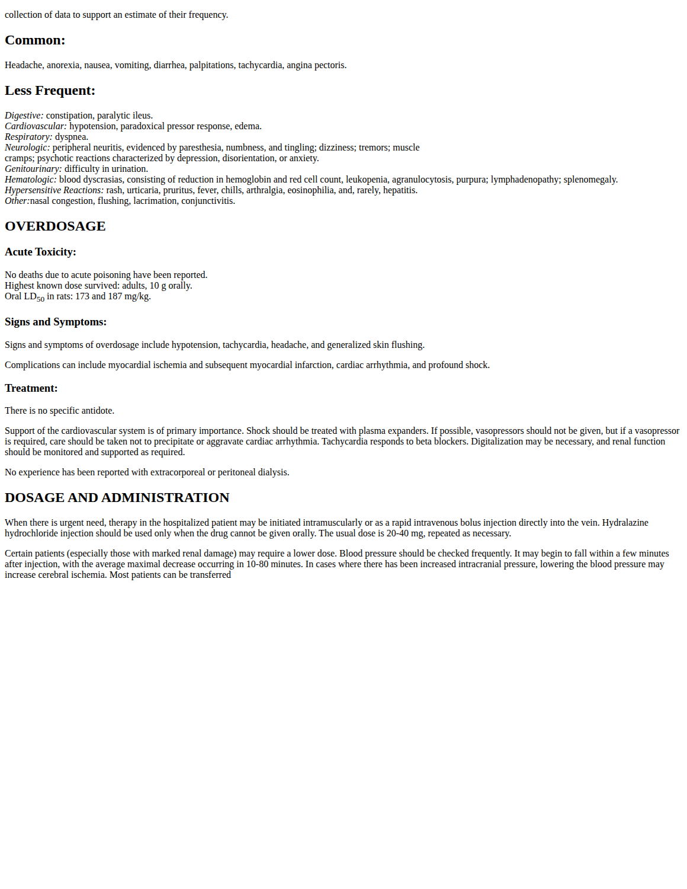collection of data to support an estimate of their frequency.
Common:
Headache, anorexia, nausea, vomiting, diarrhea, palpitations, tachycardia, angina pectoris.
Less Frequent:
Digestive: constipation, paralytic ileus.
Cardiovascular: hypotension, paradoxical pressor response, edema.
Respiratory: dyspnea.
Neurologic: peripheral neuritis, evidenced by paresthesia, numbness, and tingling; dizziness; tremors; muscle
cramps; psychotic reactions characterized by depression, disorientation, or anxiety.
Genitourinary: difficulty in urination.
Hematologic: blood dyscrasias, consisting of reduction in hemoglobin and red cell count, leukopenia, agranulocytosis, purpura; lymphadenopathy; splenomegaly.
Hypersensitive Reactions: rash, urticaria, pruritus, fever, chills, arthralgia, eosinophilia, and, rarely, hepatitis.
Other: nasal congestion, flushing, lacrimation, conjunctivitis.
OVERDOSAGE
Acute Toxicity:
No deaths due to acute poisoning have been reported.
Highest known dose survived: adults, 10 g orally.
Oral LD50 in rats: 173 and 187 mg/kg.
Signs and Symptoms:
Signs and symptoms of overdosage include hypotension, tachycardia, headache, and generalized skin flushing.
Complications can include myocardial ischemia and subsequent myocardial infarction, cardiac arrhythmia, and profound shock.
Treatment:
There is no specific antidote.
Support of the cardiovascular system is of primary importance. Shock should be treated with plasma expanders. If possible, vasopressors should not be given, but if a vasopressor is required, care should be taken not to precipitate or aggravate cardiac arrhythmia. Tachycardia responds to beta blockers. Digitalization may be necessary, and renal function should be monitored and supported as required.
No experience has been reported with extracorporeal or peritoneal dialysis.
DOSAGE AND ADMINISTRATION
When there is urgent need, therapy in the hospitalized patient may be initiated intramuscularly or as a rapid intravenous bolus injection directly into the vein. Hydralazine hydrochloride injection should be used only when the drug cannot be given orally. The usual dose is 20-40 mg, repeated as necessary.
Certain patients (especially those with marked renal damage) may require a lower dose. Blood pressure should be checked frequently. It may begin to fall within a few minutes after injection, with the average maximal decrease occurring in 10-80 minutes. In cases where there has been increased intracranial pressure, lowering the blood pressure may increase cerebral ischemia. Most patients can be transferred